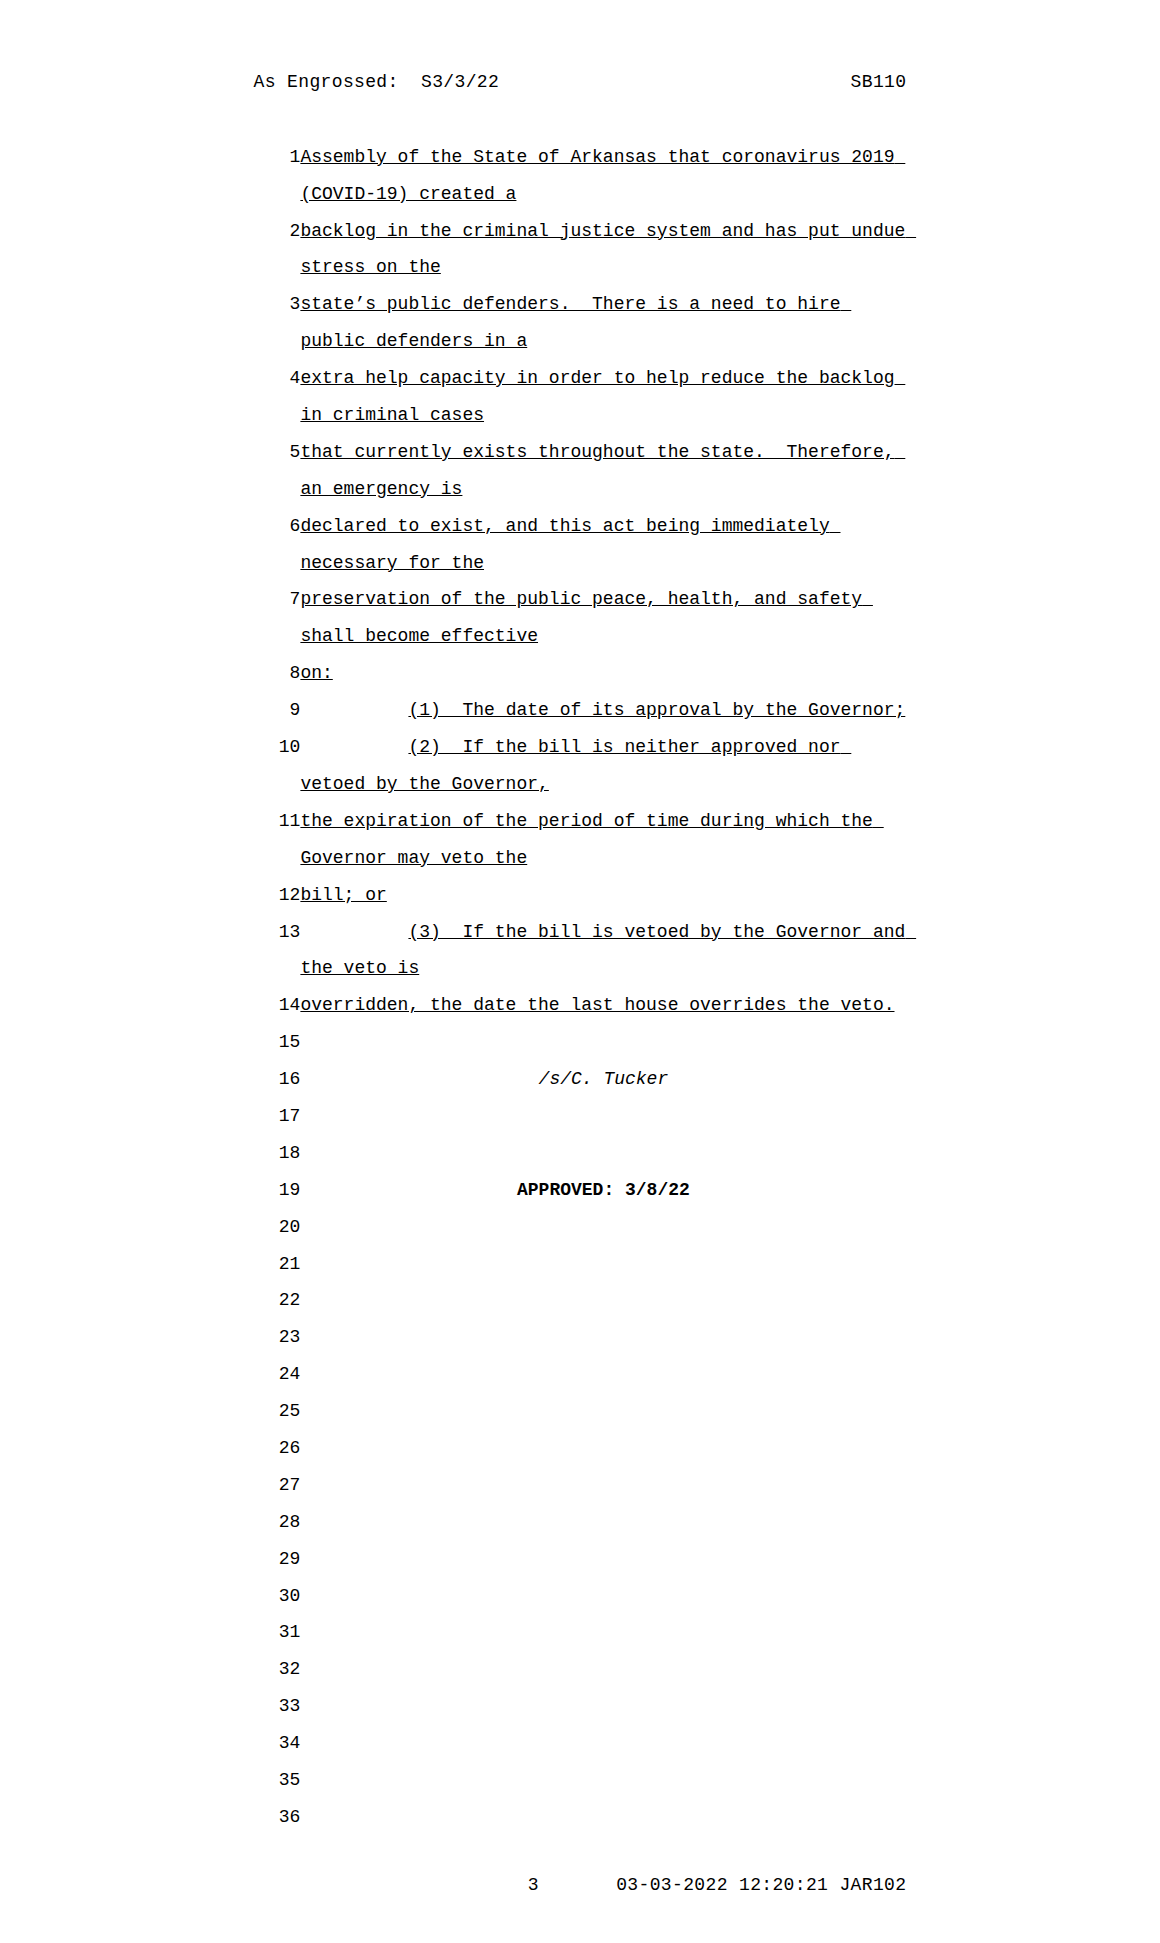As Engrossed: S3/3/22 SB110
| 1 | Assembly of the State of Arkansas that coronavirus 2019 (COVID-19) created a |
| 2 | backlog in the criminal justice system and has put undue stress on the |
| 3 | state’s public defenders. There is a need to hire public defenders in a |
| 4 | extra help capacity in order to help reduce the backlog in criminal cases |
| 5 | that currently exists throughout the state. Therefore, an emergency is |
| 6 | declared to exist, and this act being immediately necessary for the |
| 7 | preservation of the public peace, health, and safety shall become effective |
| 8 | on: |
| 9 | (1) The date of its approval by the Governor; |
| 10 | (2) If the bill is neither approved nor vetoed by the Governor, |
| 11 | the expiration of the period of time during which the Governor may veto the |
| 12 | bill; or |
| 13 | (3) If the bill is vetoed by the Governor and the veto is |
| 14 | overridden, the date the last house overrides the veto. |
| 15 | |
| 16 | /s/C. Tucker |
| 17 | |
| 18 | |
| 19 | APPROVED: 3/8/22 |
| 20 | |
| 21 | |
| 22 | |
| 23 | |
| 24 | |
| 25 | |
| 26 | |
| 27 | |
| 28 | |
| 29 | |
| 30 | |
| 31 | |
| 32 | |
| 33 | |
| 34 | |
| 35 | |
| 36 | |
3 03-03-2022 12:20:21 JAR102